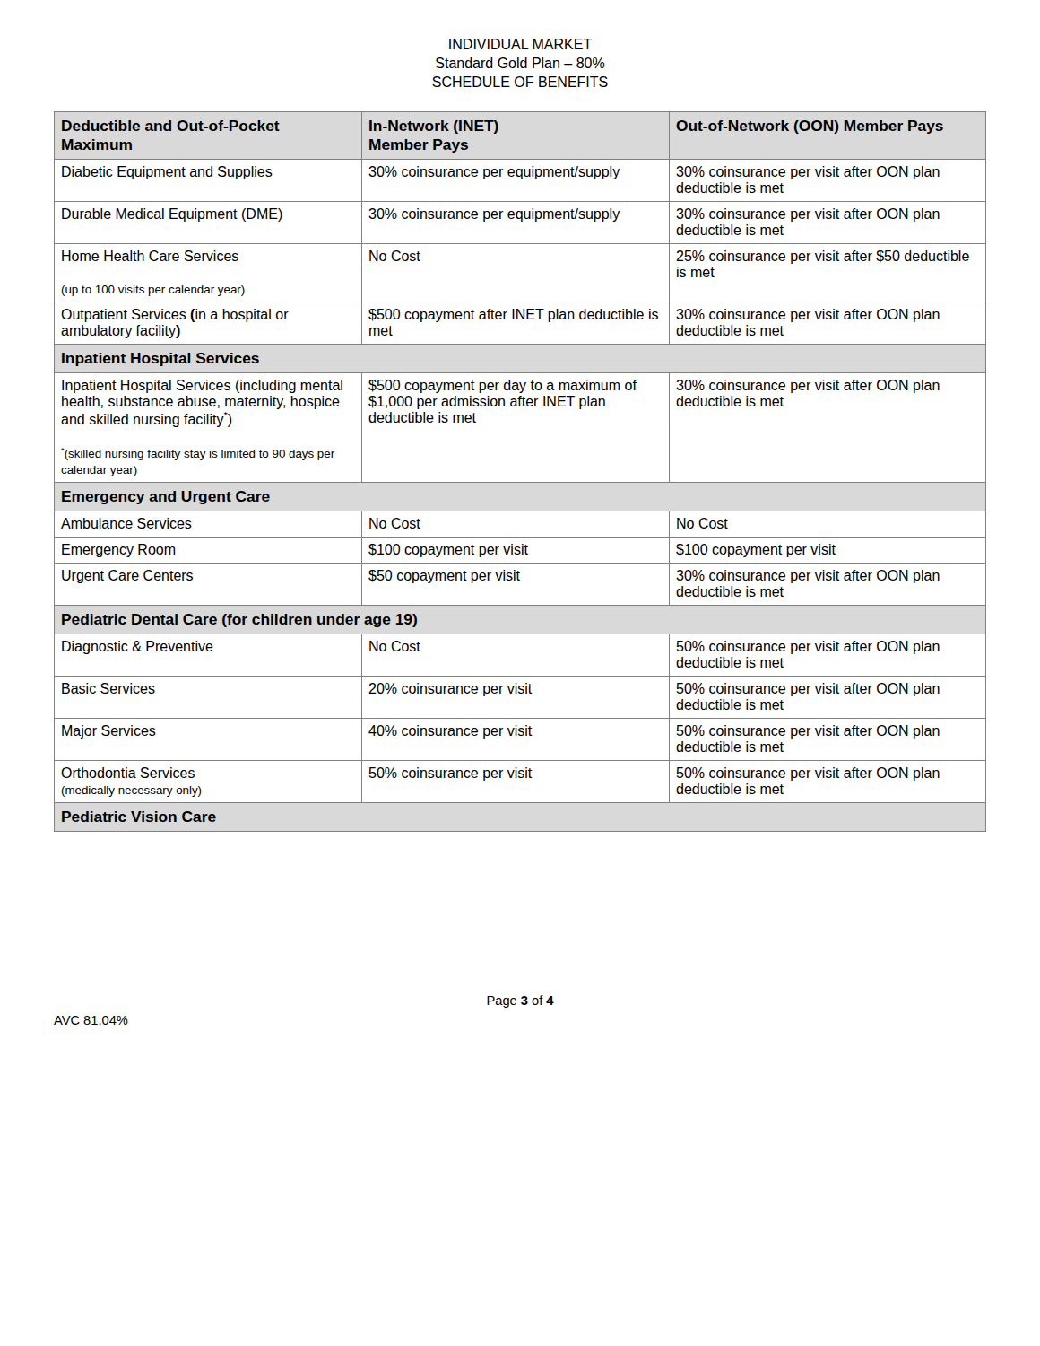INDIVIDUAL MARKET
Standard Gold Plan – 80%
SCHEDULE OF BENEFITS
| Deductible and Out-of-Pocket Maximum | In-Network (INET) Member Pays | Out-of-Network (OON) Member Pays |
| --- | --- | --- |
| Diabetic Equipment and Supplies | 30% coinsurance per equipment/supply | 30% coinsurance per visit after OON plan deductible is met |
| Durable Medical Equipment (DME) | 30% coinsurance per equipment/supply | 30% coinsurance per visit after OON plan deductible is met |
| Home Health Care Services (up to 100 visits per calendar year) | No Cost | 25% coinsurance per visit after $50 deductible is met |
| Outpatient Services ( in a hospital or ambulatory facility ) | $500 copayment after INET plan deductible is met | 30% coinsurance per visit after OON plan deductible is met |
| Inpatient Hospital Services |
| Inpatient Hospital Services (including mental health, substance abuse, maternity, hospice and skilled nursing facility * ) * (skilled nursing facility stay is limited to 90 days per calendar year) | $500 copayment per day to a maximum of $1,000 per admission after INET plan deductible is met | 30% coinsurance per visit after OON plan deductible is met |
| Emergency and Urgent Care |
| Ambulance Services | No Cost | No Cost |
| Emergency Room | $100 copayment per visit | $100 copayment per visit |
| Urgent Care Centers | $50 copayment per visit | 30% coinsurance per visit after OON plan deductible is met |
| Pediatric Dental Care (for children under age 19) |
| Diagnostic & Preventive | No Cost | 50% coinsurance per visit after OON plan deductible is met |
| Basic Services | 20% coinsurance per visit | 50% coinsurance per visit after OON plan deductible is met |
| Major Services | 40% coinsurance per visit | 50% coinsurance per visit after OON plan deductible is met |
| Orthodontia Services (medically necessary only) | 50% coinsurance per visit | 50% coinsurance per visit after OON plan deductible is met |
| Pediatric Vision Care |
Page 3 of 4
AVC 81.04%